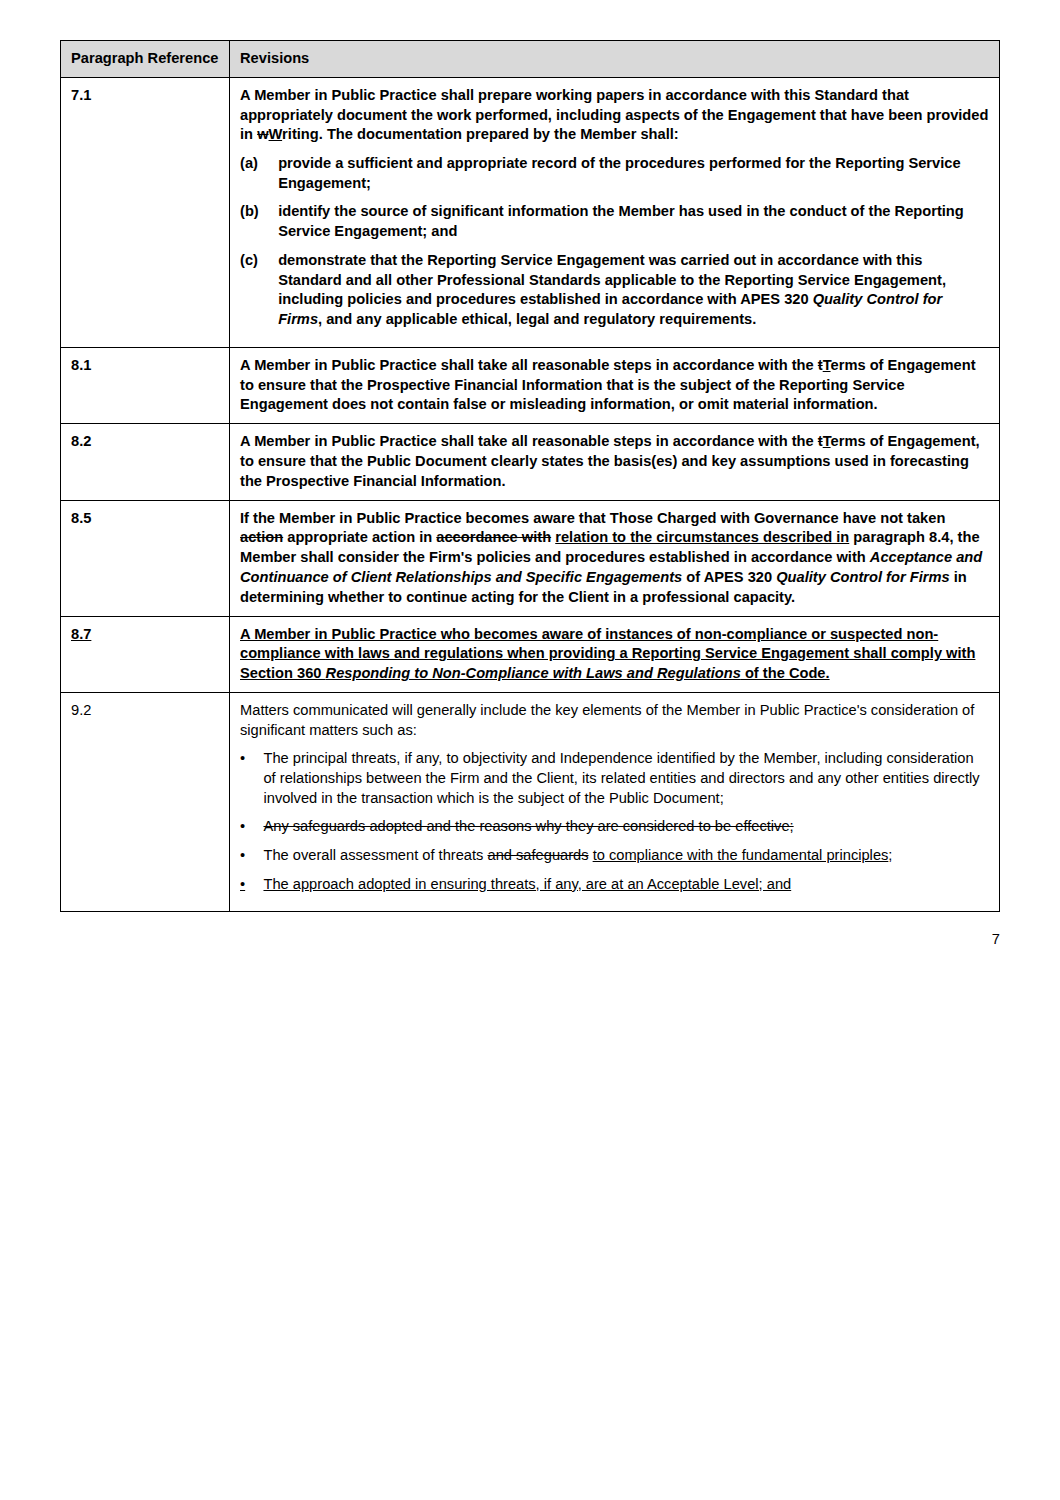| Paragraph Reference | Revisions |
| --- | --- |
| 7.1 | A Member in Public Practice shall prepare working papers in accordance with this Standard that appropriately document the work performed, including aspects of the Engagement that have been provided in w W riting. The documentation prepared by the Member shall: (a) provide a sufficient and appropriate record of the procedures performed for the Reporting Service Engagement; (b) identify the source of significant information the Member has used in the conduct of the Reporting Service Engagement; and (c) demonstrate that the Reporting Service Engagement was carried out in accordance with this Standard and all other Professional Standards applicable to the Reporting Service Engagement, including policies and procedures established in accordance with APES 320 Quality Control for Firms , and any applicable ethical, legal and regulatory requirements. |
| 8.1 | A Member in Public Practice shall take all reasonable steps in accordance with the t T erms of Engagement to ensure that the Prospective Financial Information that is the subject of the Reporting Service Engagement does not contain false or misleading information, or omit material information. |
| 8.2 | A Member in Public Practice shall take all reasonable steps in accordance with the t T erms of Engagement, to ensure that the Public Document clearly states the basis(es) and key assumptions used in forecasting the Prospective Financial Information. |
| 8.5 | If the Member in Public Practice becomes aware that Those Charged with Governance have not taken action appropriate action in accordance with relation to the circumstances described in paragraph 8.4, the Member shall consider the Firm's policies and procedures established in accordance with Acceptance and Continuance of Client Relationships and Specific Engagements of APES 320 Quality Control for Firms in determining whether to continue acting for the Client in a professional capacity. |
| 8.7 | A Member in Public Practice who becomes aware of instances of non-compliance or suspected non-compliance with laws and regulations when providing a Reporting Service Engagement shall comply with Section 360 Responding to Non-Compliance with Laws and Regulations of the Code. |
| 9.2 | Matters communicated will generally include the key elements of the Member in Public Practice's consideration of significant matters such as: • The principal threats, if any, to objectivity and Independence identified by the Member, including consideration of relationships between the Firm and the Client, its related entities and directors and any other entities directly involved in the transaction which is the subject of the Public Document; • Any safeguards adopted and the reasons why they are considered to be effective; • The overall assessment of threats and safeguards to compliance with the fundamental principles ; • The approach adopted in ensuring threats, if any, are at an Acceptable Level; and |
7